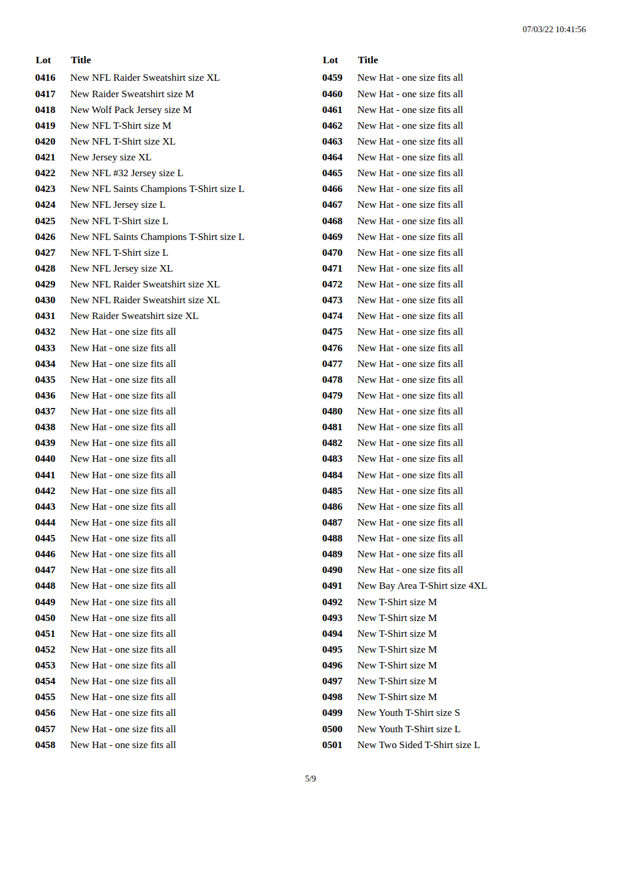07/03/22 10:41:56
| Lot | Title |
| --- | --- |
| 0416 | New NFL Raider Sweatshirt size XL |
| 0417 | New Raider Sweatshirt size M |
| 0418 | New Wolf Pack Jersey size M |
| 0419 | New NFL T-Shirt size M |
| 0420 | New NFL T-Shirt size XL |
| 0421 | New Jersey size XL |
| 0422 | New NFL #32 Jersey size L |
| 0423 | New NFL Saints Champions T-Shirt size L |
| 0424 | New NFL Jersey size L |
| 0425 | New NFL T-Shirt size L |
| 0426 | New NFL Saints Champions T-Shirt size L |
| 0427 | New NFL T-Shirt size L |
| 0428 | New NFL Jersey size XL |
| 0429 | New NFL Raider Sweatshirt size XL |
| 0430 | New NFL Raider Sweatshirt size XL |
| 0431 | New Raider Sweatshirt size XL |
| 0432 | New Hat - one size fits all |
| 0433 | New Hat - one size fits all |
| 0434 | New Hat - one size fits all |
| 0435 | New Hat - one size fits all |
| 0436 | New Hat - one size fits all |
| 0437 | New Hat - one size fits all |
| 0438 | New Hat - one size fits all |
| 0439 | New Hat - one size fits all |
| 0440 | New Hat - one size fits all |
| 0441 | New Hat - one size fits all |
| 0442 | New Hat - one size fits all |
| 0443 | New Hat - one size fits all |
| 0444 | New Hat - one size fits all |
| 0445 | New Hat - one size fits all |
| 0446 | New Hat - one size fits all |
| 0447 | New Hat - one size fits all |
| 0448 | New Hat - one size fits all |
| 0449 | New Hat - one size fits all |
| 0450 | New Hat - one size fits all |
| 0451 | New Hat - one size fits all |
| 0452 | New Hat - one size fits all |
| 0453 | New Hat - one size fits all |
| 0454 | New Hat - one size fits all |
| 0455 | New Hat - one size fits all |
| 0456 | New Hat - one size fits all |
| 0457 | New Hat - one size fits all |
| 0458 | New Hat - one size fits all |
| Lot | Title |
| --- | --- |
| 0459 | New Hat - one size fits all |
| 0460 | New Hat - one size fits all |
| 0461 | New Hat - one size fits all |
| 0462 | New Hat - one size fits all |
| 0463 | New Hat - one size fits all |
| 0464 | New Hat - one size fits all |
| 0465 | New Hat - one size fits all |
| 0466 | New Hat - one size fits all |
| 0467 | New Hat - one size fits all |
| 0468 | New Hat - one size fits all |
| 0469 | New Hat - one size fits all |
| 0470 | New Hat - one size fits all |
| 0471 | New Hat - one size fits all |
| 0472 | New Hat - one size fits all |
| 0473 | New Hat - one size fits all |
| 0474 | New Hat - one size fits all |
| 0475 | New Hat - one size fits all |
| 0476 | New Hat - one size fits all |
| 0477 | New Hat - one size fits all |
| 0478 | New Hat - one size fits all |
| 0479 | New Hat - one size fits all |
| 0480 | New Hat - one size fits all |
| 0481 | New Hat - one size fits all |
| 0482 | New Hat - one size fits all |
| 0483 | New Hat - one size fits all |
| 0484 | New Hat - one size fits all |
| 0485 | New Hat - one size fits all |
| 0486 | New Hat - one size fits all |
| 0487 | New Hat - one size fits all |
| 0488 | New Hat - one size fits all |
| 0489 | New Hat - one size fits all |
| 0490 | New Hat - one size fits all |
| 0491 | New Bay Area T-Shirt size 4XL |
| 0492 | New T-Shirt size M |
| 0493 | New T-Shirt size M |
| 0494 | New T-Shirt size M |
| 0495 | New T-Shirt size M |
| 0496 | New T-Shirt size M |
| 0497 | New T-Shirt size M |
| 0498 | New T-Shirt size M |
| 0499 | New Youth T-Shirt size S |
| 0500 | New Youth T-Shirt size L |
| 0501 | New Two Sided T-Shirt size L |
5/9